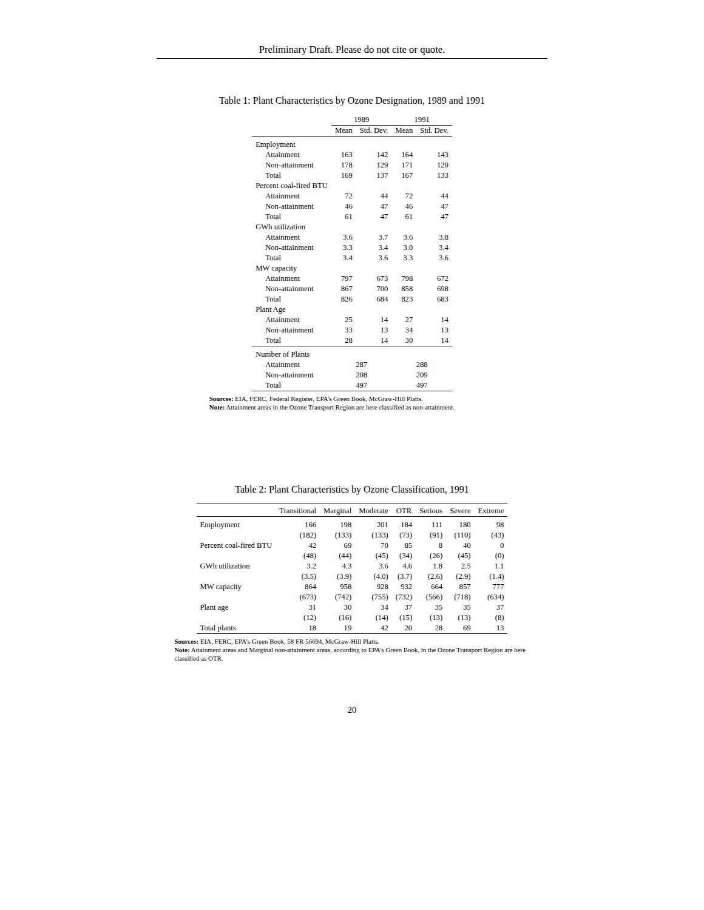Preliminary Draft. Please do not cite or quote.
Table 1: Plant Characteristics by Ozone Designation, 1989 and 1991
| | 1989 | 1991 |
| | Mean | Std. Dev. | Mean | Std. Dev. |
| Employment | | | | |
| Attainment | 163 | 142 | 164 | 143 |
| Non-attainment | 178 | 129 | 171 | 120 |
| Total | 169 | 137 | 167 | 133 |
| Percent coal-fired BTU | | | | |
| Attainment | 72 | 44 | 72 | 44 |
| Non-attainment | 46 | 47 | 46 | 47 |
| Total | 61 | 47 | 61 | 47 |
| GWh utilization | | | | |
| Attainment | 3.6 | 3.7 | 3.6 | 3.8 |
| Non-attainment | 3.3 | 3.4 | 3.0 | 3.4 |
| Total | 3.4 | 3.6 | 3.3 | 3.6 |
| MW capacity | | | | |
| Attainment | 797 | 673 | 798 | 672 |
| Non-attainment | 867 | 700 | 858 | 698 |
| Total | 826 | 684 | 823 | 683 |
| Plant Age | | | | |
| Attainment | 25 | 14 | 27 | 14 |
| Non-attainment | 33 | 13 | 34 | 13 |
| Total | 28 | 14 | 30 | 14 |
| Number of Plants | | | | |
| Attainment | 287 | 288 |
| Non-attainment | 208 | 209 |
| Total | 497 | 497 |
Sources: EIA, FERC, Federal Register, EPA's Green Book, McGraw-Hill Platts.
Note: Attainment areas in the Ozone Transport Region are here classified as non-attainment.
Table 2: Plant Characteristics by Ozone Classification, 1991
| | Transitional | Marginal | Moderate | OTR | Serious | Severe | Extreme |
| Employment | 166 | 198 | 201 | 184 | 111 | 180 | 98 |
| | (182) | (133) | (133) | (73) | (91) | (110) | (43) |
| Percent coal-fired BTU | 42 | 69 | 70 | 85 | 8 | 40 | 0 |
| | (48) | (44) | (45) | (34) | (26) | (45) | (0) |
| GWh utilization | 3.2 | 4.3 | 3.6 | 4.6 | 1.8 | 2.5 | 1.1 |
| | (3.5) | (3.9) | (4.0) | (3.7) | (2.6) | (2.9) | (1.4) |
| MW capacity | 864 | 958 | 928 | 932 | 664 | 857 | 777 |
| | (673) | (742) | (755) | (732) | (566) | (718) | (634) |
| Plant age | 31 | 30 | 34 | 37 | 35 | 35 | 37 |
| | (12) | (16) | (14) | (15) | (13) | (13) | (8) |
| Total plants | 18 | 19 | 42 | 20 | 28 | 69 | 13 |
Sources: EIA, FERC, EPA's Green Book, 58 FR 56694, McGraw-Hill Platts.
Note: Attainment areas and Marginal non-attainment areas, according to EPA's Green Book, in the Ozone Transport Region are here classified as OTR.
20